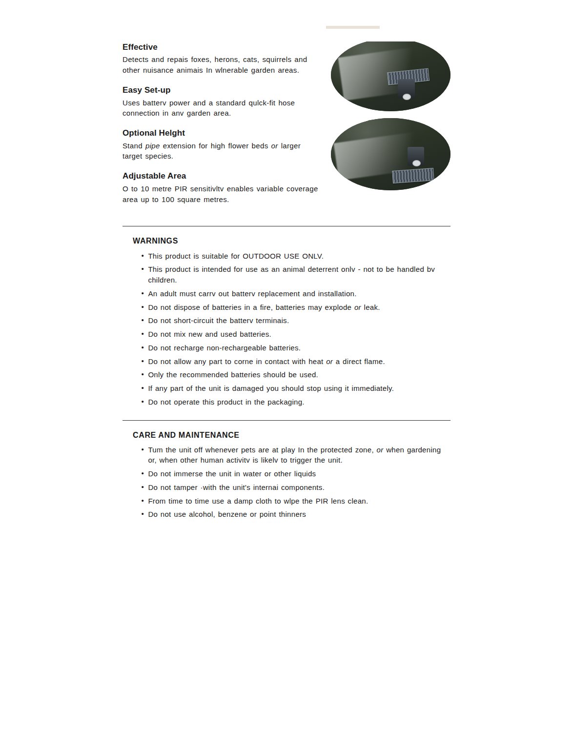Effective
Detects and repais foxes, herons, cats, squirrels and other nuisance animais In wlnerable garden areas.
Easy Set-up
Uses batterv power and a standard qulck-fit hose connection in anv garden area.
Optional Helght
Stand pipe extension for high flower beds or larger target species.
Adjustable Area
O to 10 metre PIR sensitivltv enables variable coverage area up to 100 square metres.
WARNINGS
This product is suitable for OUTDOOR USE ONLV.
This product is intended for use as an animal deterrent onlv - not to be handled bv children.
An adult must carrv out batterv replacement and installation.
Do not dispose of batteries in a fire, batteries may explode or leak.
Do not short-circuit the batterv terminais.
Do not mix new and used batteries.
Do not recharge non-rechargeable batteries.
Do not allow any part to corne in contact with heat or a direct flame.
Only the recommended batteries should be used.
If any part of the unit is damaged you should stop using it immediately.
Do not operate this product in the packaging.
CARE AND MAINTENANCE
Tum the unit off whenever pets are at play In the protected zone, or when gardening or, when other human activitv is likelv to trigger the unit.
Do not immerse the unit in water or other liquids
Do not tamper ·with the unit's internai components.
From time to time use a damp cloth to wlpe the PIR lens clean.
Do not use alcohol, benzene or point thinners